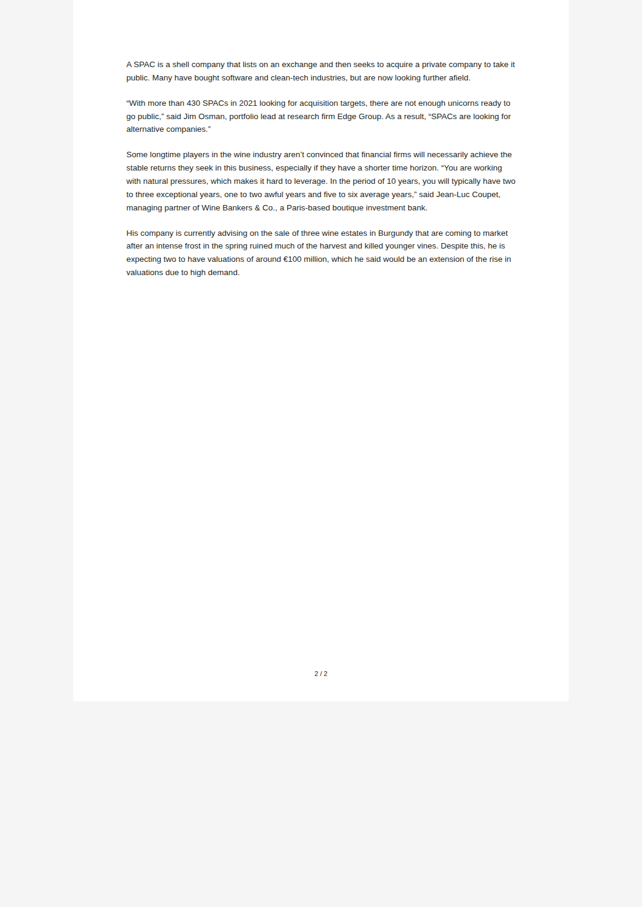A SPAC is a shell company that lists on an exchange and then seeks to acquire a private company to take it public. Many have bought software and clean-tech industries, but are now looking further afield.
“With more than 430 SPACs in 2021 looking for acquisition targets, there are not enough unicorns ready to go public,” said Jim Osman, portfolio lead at research firm Edge Group. As a result, “SPACs are looking for alternative companies.”
Some longtime players in the wine industry aren’t convinced that financial firms will necessarily achieve the stable returns they seek in this business, especially if they have a shorter time horizon. “You are working with natural pressures, which makes it hard to leverage. In the period of 10 years, you will typically have two to three exceptional years, one to two awful years and five to six average years,” said Jean-Luc Coupet, managing partner of Wine Bankers & Co., a Paris-based boutique investment bank.
His company is currently advising on the sale of three wine estates in Burgundy that are coming to market after an intense frost in the spring ruined much of the harvest and killed younger vines. Despite this, he is expecting two to have valuations of around €100 million, which he said would be an extension of the rise in valuations due to high demand.
2 / 2